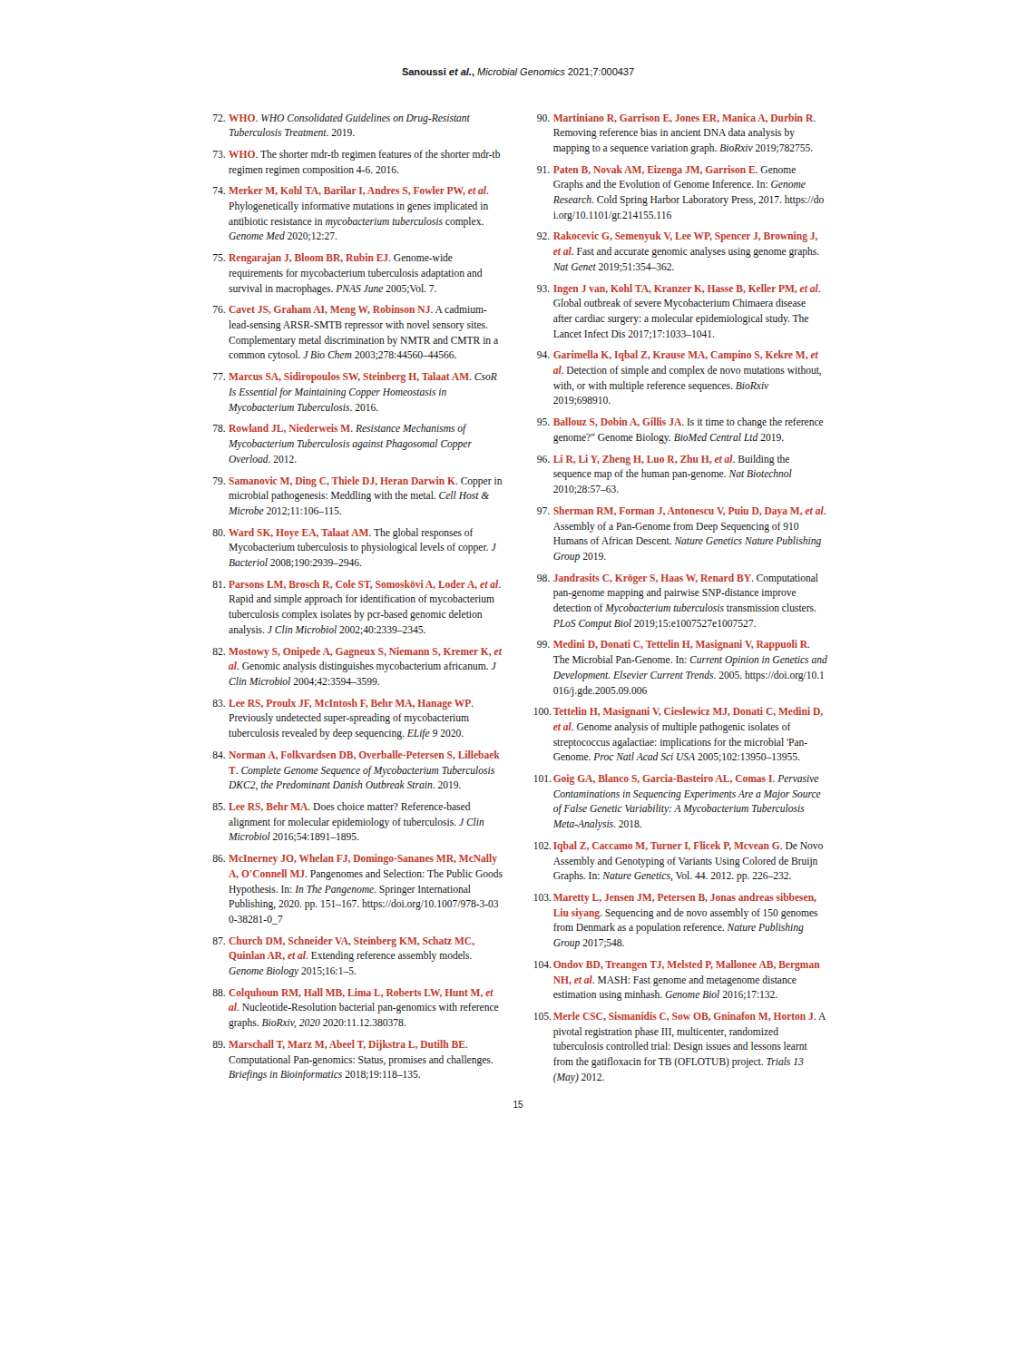Sanoussi et al., Microbial Genomics 2021;7:000437
WHO. WHO Consolidated Guidelines on Drug-Resistant Tuberculosis Treatment. 2019.
WHO. The shorter mdr-tb regimen features of the shorter mdr-tb regimen regimen composition 4-6. 2016.
Merker M, Kohl TA, Barilar I, Andres S, Fowler PW, et al. Phylogenetically informative mutations in genes implicated in antibiotic resistance in mycobacterium tuberculosis complex. Genome Med 2020;12:27.
Rengarajan J, Bloom BR, Rubin EJ. Genome-wide requirements for mycobacterium tuberculosis adaptation and survival in macrophages. PNAS June 2005;Vol. 7.
Cavet JS, Graham AI, Meng W, Robinson NJ. A cadmium-lead-sensing ARSR-SMTB repressor with novel sensory sites. Complementary metal discrimination by NMTR and CMTR in a common cytosol. J Bio Chem 2003;278:44560–44566.
Marcus SA, Sidiropoulos SW, Steinberg H, Talaat AM. CsoR Is Essential for Maintaining Copper Homeostasis in Mycobacterium Tuberculosis. 2016.
Rowland JL, Niederweis M. Resistance Mechanisms of Mycobacterium Tuberculosis against Phagosomal Copper Overload. 2012.
Samanovic M, Ding C, Thiele DJ, Heran Darwin K. Copper in microbial pathogenesis: Meddling with the metal. Cell Host & Microbe 2012;11:106–115.
Ward SK, Hoye EA, Talaat AM. The global responses of Mycobacterium tuberculosis to physiological levels of copper. J Bacteriol 2008;190:2939–2946.
Parsons LM, Brosch R, Cole ST, Somoskövi A, Loder A, et al. Rapid and simple approach for identification of mycobacterium tuberculosis complex isolates by pcr-based genomic deletion analysis. J Clin Microbiol 2002;40:2339–2345.
Mostowy S, Onipede A, Gagneux S, Niemann S, Kremer K, et al. Genomic analysis distinguishes mycobacterium africanum. J Clin Microbiol 2004;42:3594–3599.
Lee RS, Proulx JF, McIntosh F, Behr MA, Hanage WP. Previously undetected super-spreading of mycobacterium tuberculosis revealed by deep sequencing. ELife 9 2020.
Norman A, Folkvardsen DB, Overballe-Petersen S, Lillebaek T. Complete Genome Sequence of Mycobacterium Tuberculosis DKC2, the Predominant Danish Outbreak Strain. 2019.
Lee RS, Behr MA. Does choice matter? Reference-based alignment for molecular epidemiology of tuberculosis. J Clin Microbiol 2016;54:1891–1895.
McInerney JO, Whelan FJ, Domingo-Sananes MR, McNally A, O'Connell MJ. Pangenomes and Selection: The Public Goods Hypothesis. In: In The Pangenome. Springer International Publishing, 2020. pp. 151–167. https://doi.org/10.1007/978-3-030-38281-0_7
Church DM, Schneider VA, Steinberg KM, Schatz MC, Quinlan AR, et al. Extending reference assembly models. Genome Biology 2015;16:1–5.
Colquhoun RM, Hall MB, Lima L, Roberts LW, Hunt M, et al. Nucleotide-Resolution bacterial pan-genomics with reference graphs. BioRxiv, 2020 2020:11.12.380378.
Marschall T, Marz M, Abeel T, Dijkstra L, Dutilh BE. Computational Pan-genomics: Status, promises and challenges. Briefings in Bioinformatics 2018;19:118–135.
Martiniano R, Garrison E, Jones ER, Manica A, Durbin R. Removing reference bias in ancient DNA data analysis by mapping to a sequence variation graph. BioRxiv 2019;782755.
Paten B, Novak AM, Eizenga JM, Garrison E. Genome Graphs and the Evolution of Genome Inference. In: Genome Research. Cold Spring Harbor Laboratory Press, 2017. https://doi.org/10.1101/gr.214155.116
Rakocevic G, Semenyuk V, Lee WP, Spencer J, Browning J, et al. Fast and accurate genomic analyses using genome graphs. Nat Genet 2019;51:354–362.
Ingen J van, Kohl TA, Kranzer K, Hasse B, Keller PM, et al. Global outbreak of severe Mycobacterium Chimaera disease after cardiac surgery: a molecular epidemiological study. The Lancet Infect Dis 2017;17:1033–1041.
Garimella K, Iqbal Z, Krause MA, Campino S, Kekre M, et al. Detection of simple and complex de novo mutations without, with, or with multiple reference sequences. BioRxiv 2019;698910.
Ballouz S, Dobin A, Gillis JA. Is it time to change the reference genome?" Genome Biology. BioMed Central Ltd 2019.
Li R, Li Y, Zheng H, Luo R, Zhu H, et al. Building the sequence map of the human pan-genome. Nat Biotechnol 2010;28:57–63.
Sherman RM, Forman J, Antonescu V, Puiu D, Daya M, et al. Assembly of a Pan-Genome from Deep Sequencing of 910 Humans of African Descent. Nature Genetics Nature Publishing Group 2019.
Jandrasits C, Kröger S, Haas W, Renard BY. Computational pan-genome mapping and pairwise SNP-distance improve detection of Mycobacterium tuberculosis transmission clusters. PLoS Comput Biol 2019;15:e1007527e1007527.
Medini D, Donati C, Tettelin H, Masignani V, Rappuoli R. The Microbial Pan-Genome. In: Current Opinion in Genetics and Development. Elsevier Current Trends. 2005. https://doi.org/10.1016/j.gde.2005.09.006
Tettelin H, Masignani V, Cieslewicz MJ, Donati C, Medini D, et al. Genome analysis of multiple pathogenic isolates of streptococcus agalactiae: implications for the microbial 'Pan-Genome. Proc Natl Acad Sci USA 2005;102:13950–13955.
Goig GA, Blanco S, Garcia-Basteiro AL, Comas I. Pervasive Contaminations in Sequencing Experiments Are a Major Source of False Genetic Variability: A Mycobacterium Tuberculosis Meta-Analysis. 2018.
Iqbal Z, Caccamo M, Turner I, Flicek P, Mcvean G. De Novo Assembly and Genotyping of Variants Using Colored de Bruijn Graphs. In: Nature Genetics, Vol. 44. 2012. pp. 226–232.
Maretty L, Jensen JM, Petersen B, Jonas andreas sibbesen, Liu siyang. Sequencing and de novo assembly of 150 genomes from Denmark as a population reference. Nature Publishing Group 2017;548.
Ondov BD, Treangen TJ, Melsted P, Mallonee AB, Bergman NH, et al. MASH: Fast genome and metagenome distance estimation using minhash. Genome Biol 2016;17:132.
Merle CSC, Sismanidis C, Sow OB, Gninafon M, Horton J. A pivotal registration phase III, multicenter, randomized tuberculosis controlled trial: Design issues and lessons learnt from the gatifloxacin for TB (OFLOTUB) project. Trials 13 (May) 2012.
15